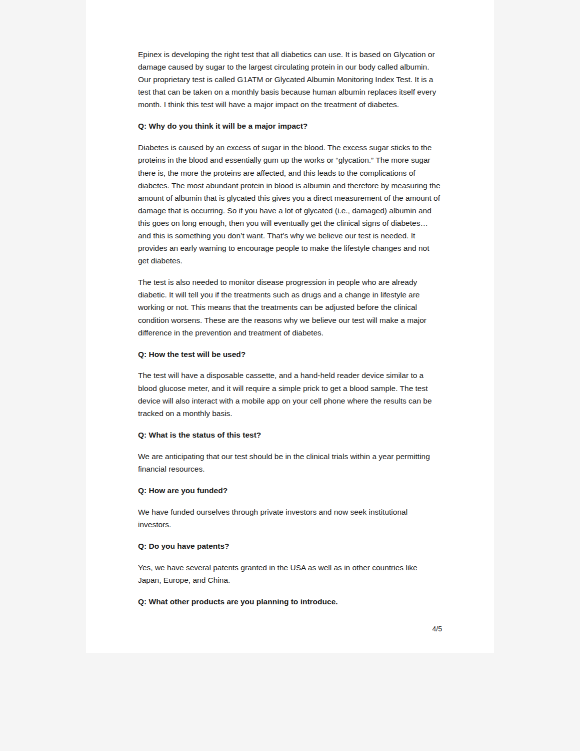Epinex is developing the right test that all diabetics can use. It is based on Glycation or damage caused by sugar to the largest circulating protein in our body called albumin. Our proprietary test is called G1ATM or Glycated Albumin Monitoring Index Test. It is a test that can be taken on a monthly basis because human albumin replaces itself every month. I think this test will have a major impact on the treatment of diabetes.
Q: Why do you think it will be a major impact?
Diabetes is caused by an excess of sugar in the blood. The excess sugar sticks to the proteins in the blood and essentially gum up the works or “glycation.” The more sugar there is, the more the proteins are affected, and this leads to the complications of diabetes. The most abundant protein in blood is albumin and therefore by measuring the amount of albumin that is glycated this gives you a direct measurement of the amount of damage that is occurring. So if you have a lot of glycated (i.e., damaged) albumin and this goes on long enough, then you will eventually get the clinical signs of diabetes… and this is something you don’t want. That’s why we believe our test is needed. It provides an early warning to encourage people to make the lifestyle changes and not get diabetes.
The test is also needed to monitor disease progression in people who are already diabetic. It will tell you if the treatments such as drugs and a change in lifestyle are working or not. This means that the treatments can be adjusted before the clinical condition worsens. These are the reasons why we believe our test will make a major difference in the prevention and treatment of diabetes.
Q: How the test will be used?
The test will have a disposable cassette, and a hand-held reader device similar to a blood glucose meter, and it will require a simple prick to get a blood sample. The test device will also interact with a mobile app on your cell phone where the results can be tracked on a monthly basis.
Q: What is the status of this test?
We are anticipating that our test should be in the clinical trials within a year permitting financial resources.
Q: How are you funded?
We have funded ourselves through private investors and now seek institutional investors.
Q: Do you have patents?
Yes, we have several patents granted in the USA as well as in other countries like Japan, Europe, and China.
Q: What other products are you planning to introduce.
4/5